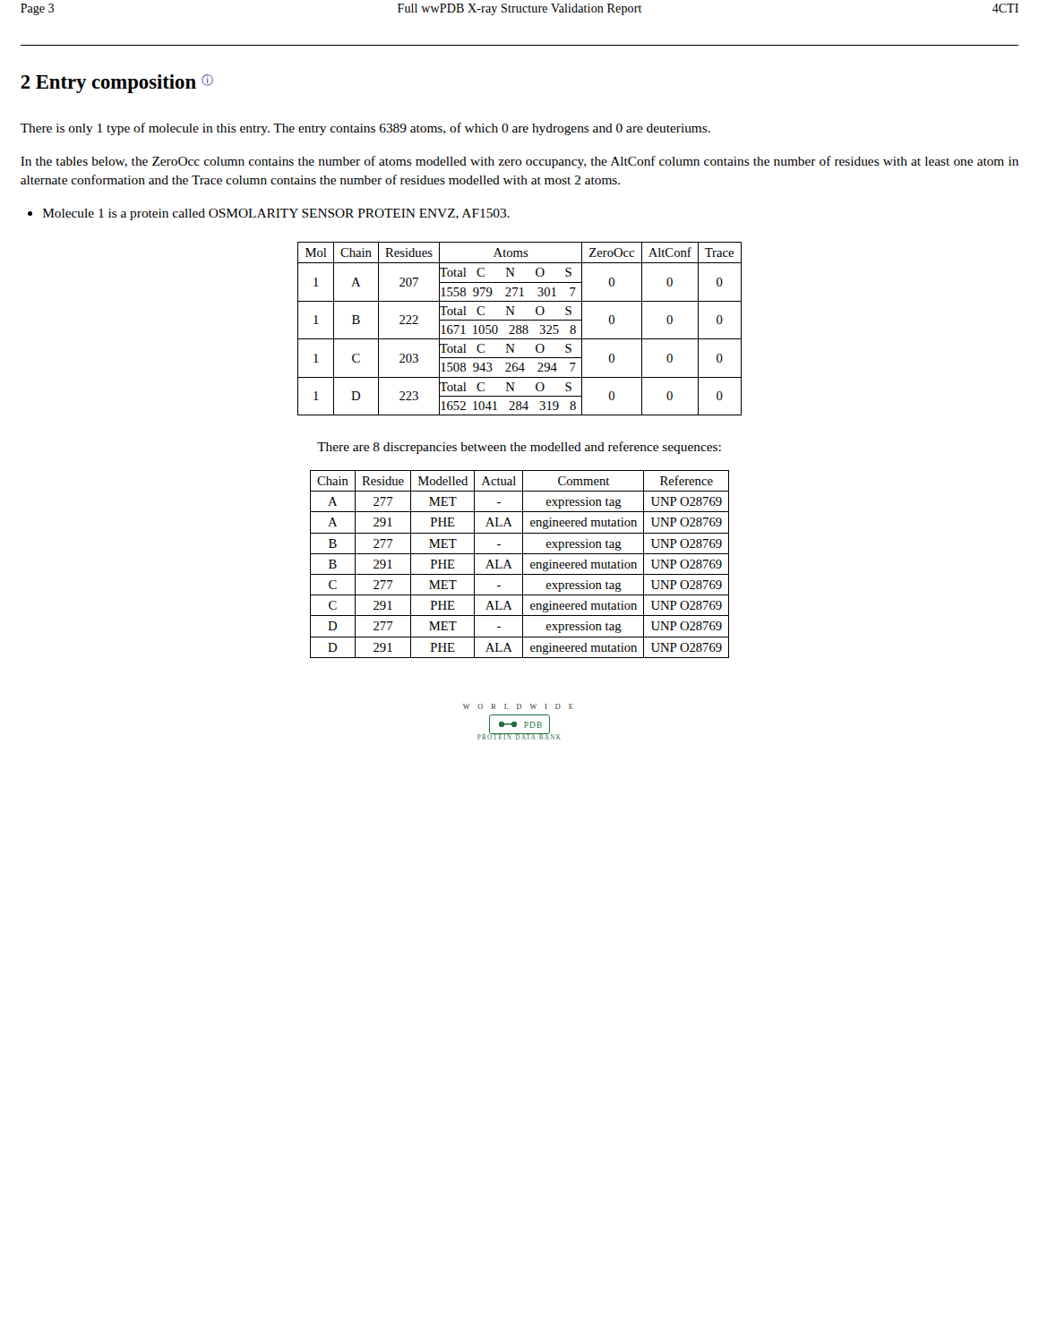Page 3
Full wwPDB X-ray Structure Validation Report
4CTI
2 Entry composition ⓘ
There is only 1 type of molecule in this entry. The entry contains 6389 atoms, of which 0 are hydrogens and 0 are deuteriums.
In the tables below, the ZeroOcc column contains the number of atoms modelled with zero occupancy, the AltConf column contains the number of residues with at least one atom in alternate conformation and the Trace column contains the number of residues modelled with at most 2 atoms.
Molecule 1 is a protein called OSMOLARITY SENSOR PROTEIN ENVZ, AF1503.
| Mol | Chain | Residues | Atoms | ZeroOcc | AltConf | Trace |
| --- | --- | --- | --- | --- | --- | --- |
| 1 | A | 207 | Total | / C / N / O / S / | 0 | 0 | 0 |
| 1558 | / 979 / 271 / 301 / 7 / |
| 1 | B | 222 | Total | / C / N / O / S / | 0 | 0 | 0 |
| 1671 | / 1050 / 288 / 325 / 8 / |
| 1 | C | 203 | Total | / C / N / O / S / | 0 | 0 | 0 |
| 1508 | / 943 / 264 / 294 / 7 / |
| 1 | D | 223 | Total | / C / N / O / S / | 0 | 0 | 0 |
| 1652 | / 1041 / 284 / 319 / 8 / |
There are 8 discrepancies between the modelled and reference sequences:
| Chain | Residue | Modelled | Actual | Comment | Reference |
| --- | --- | --- | --- | --- | --- |
| A | 277 | MET | - | expression tag | UNP O28769 |
| A | 291 | PHE | ALA | engineered mutation | UNP O28769 |
| B | 277 | MET | - | expression tag | UNP O28769 |
| B | 291 | PHE | ALA | engineered mutation | UNP O28769 |
| C | 277 | MET | - | expression tag | UNP O28769 |
| C | 291 | PHE | ALA | engineered mutation | UNP O28769 |
| D | 277 | MET | - | expression tag | UNP O28769 |
| D | 291 | PHE | ALA | engineered mutation | UNP O28769 |
W O R L D W I D E
PDB
PROTEIN DATA BANK